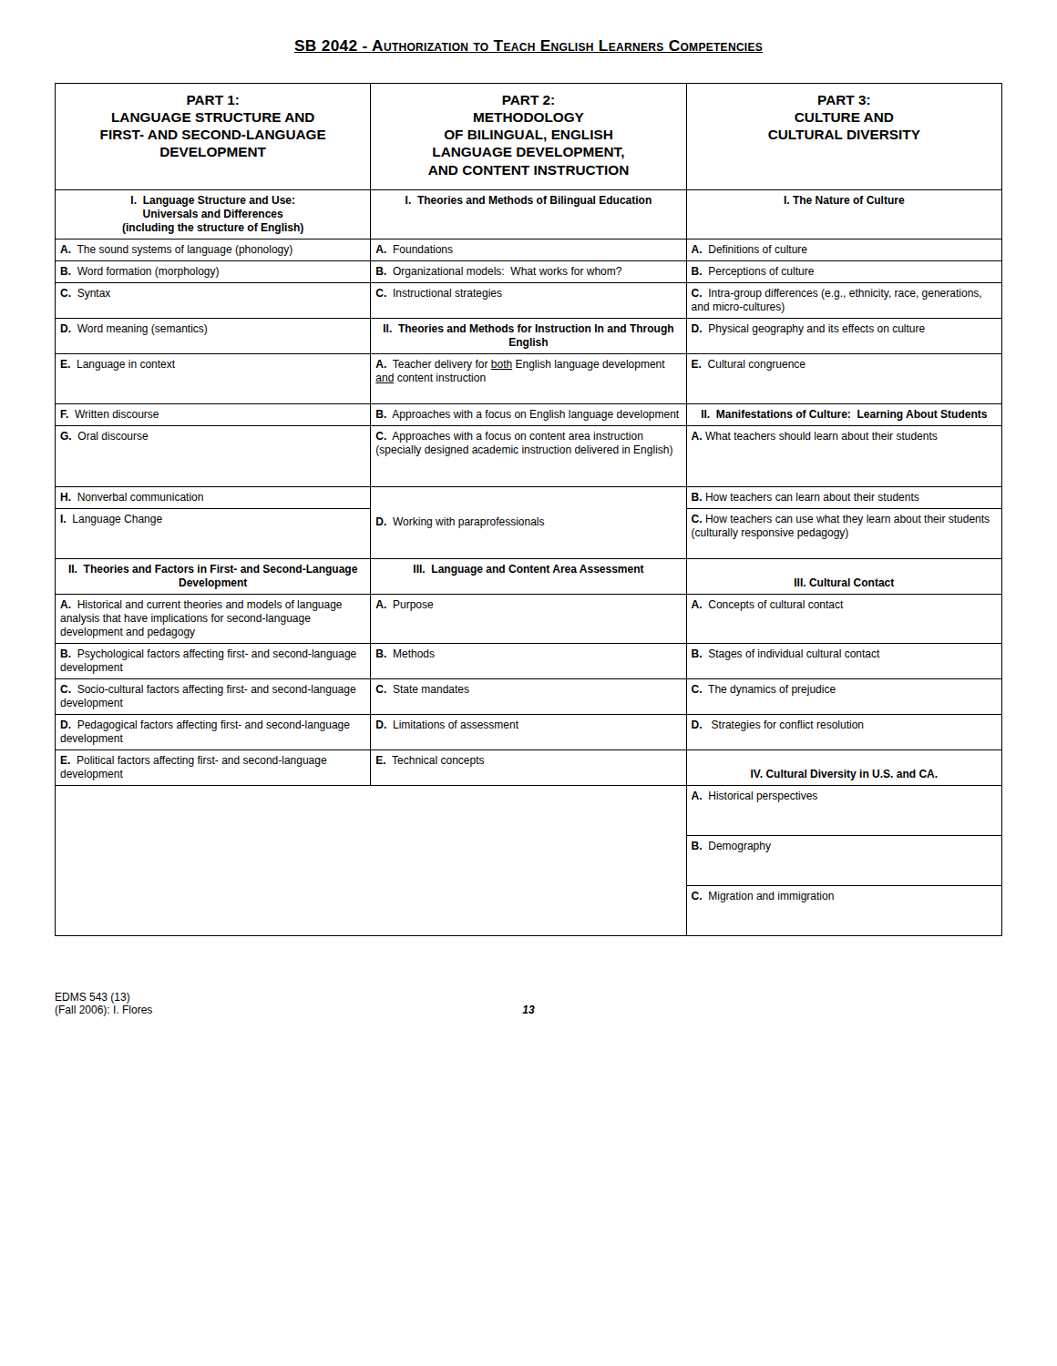SB 2042 - Authorization to Teach English Learners Competencies
| PART 1: LANGUAGE STRUCTURE AND FIRST- AND SECOND-LANGUAGE DEVELOPMENT | PART 2: METHODOLOGY OF BILINGUAL, ENGLISH LANGUAGE DEVELOPMENT, AND CONTENT INSTRUCTION | PART 3: CULTURE AND CULTURAL DIVERSITY |
| --- | --- | --- |
| I. Language Structure and Use: Universals and Differences (including the structure of English) | I. Theories and Methods of Bilingual Education | I. The Nature of Culture |
| A. The sound systems of language (phonology) | A. Foundations | A. Definitions of culture |
| B. Word formation (morphology) | B. Organizational models: What works for whom? | B. Perceptions of culture |
| C. Syntax | C. Instructional strategies | C. Intra-group differences (e.g., ethnicity, race, generations, and micro-cultures) |
| D. Word meaning (semantics) | II. Theories and Methods for Instruction In and Through English | D. Physical geography and its effects on culture |
| E. Language in context | A. Teacher delivery for both English language development and content instruction | E. Cultural congruence |
| F. Written discourse | B. Approaches with a focus on English language development | II. Manifestations of Culture: Learning About Students |
| G. Oral discourse | C. Approaches with a focus on content area instruction (specially designed academic instruction delivered in English) | A. What teachers should learn about their students |
| H. Nonverbal communication | D. Working with paraprofessionals | B. How teachers can learn about their students |
| I. Language Change | C. How teachers can use what they learn about their students (culturally responsive pedagogy) |
| II. Theories and Factors in First- and Second-Language Development | III. Language and Content Area Assessment | III. Cultural Contact |
| A. Historical and current theories and models of language analysis that have implications for second-language development and pedagogy | A. Purpose | A. Concepts of cultural contact |
| B. Psychological factors affecting first- and second-language development | B. Methods | B. Stages of individual cultural contact |
| C. Socio-cultural factors affecting first- and second-language development | C. State mandates | C. The dynamics of prejudice |
| D. Pedagogical factors affecting first- and second-language development | D. Limitations of assessment | D. Strategies for conflict resolution |
| E. Political factors affecting first- and second-language development | E. Technical concepts | IV. Cultural Diversity in U.S. and CA. |
| | | A. Historical perspectives |
| | | B. Demography |
| | | C. Migration and immigration |
EDMS 543 (13)
(Fall 2006): I. Flores 13